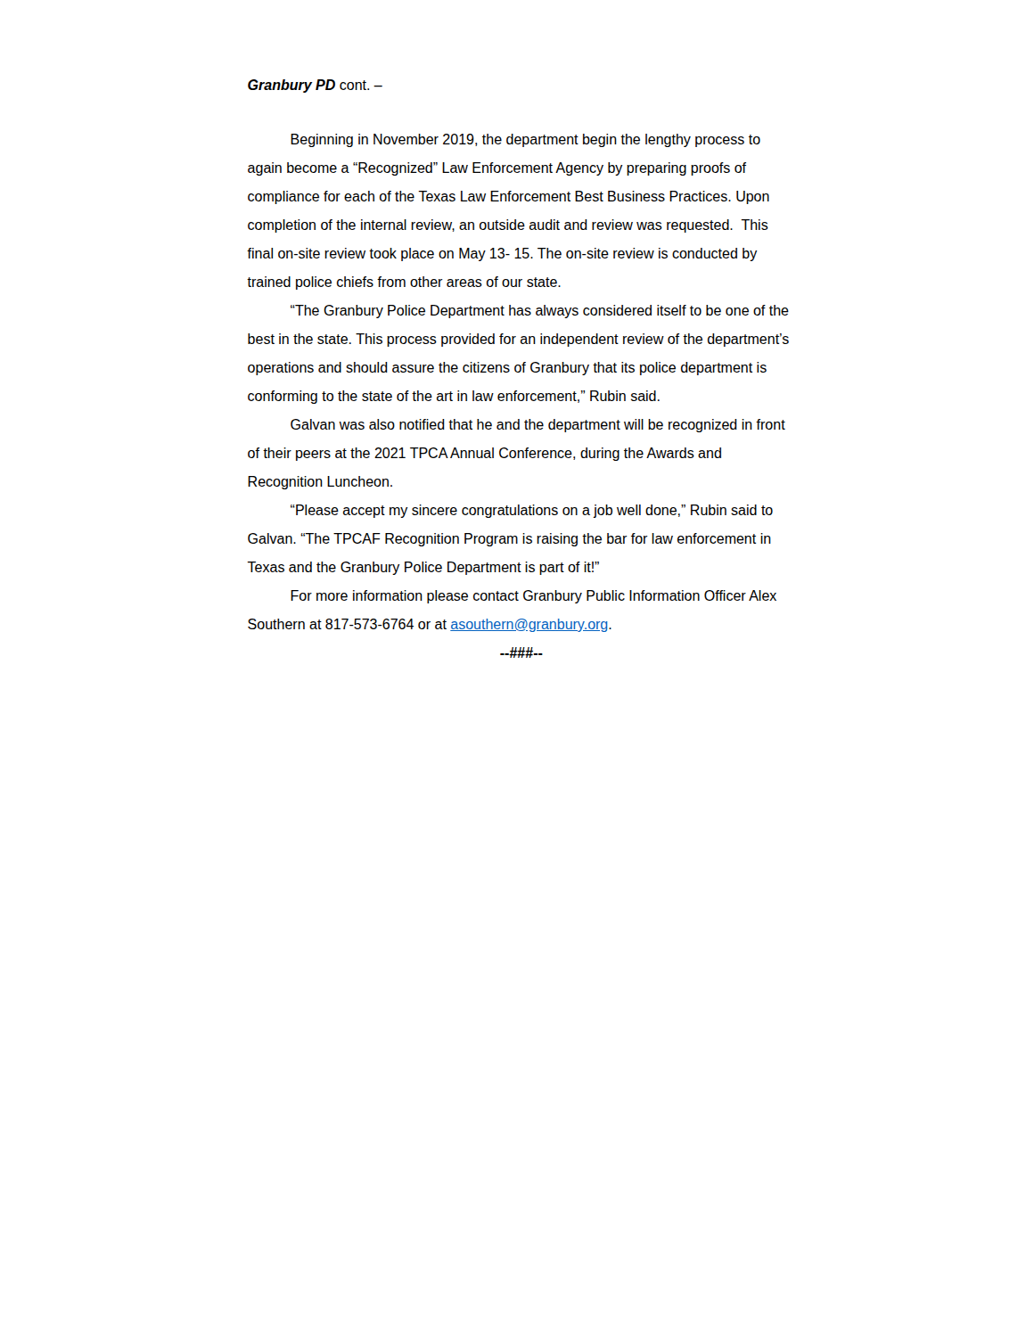Granbury PD cont. –
Beginning in November 2019, the department begin the lengthy process to again become a “Recognized” Law Enforcement Agency by preparing proofs of compliance for each of the Texas Law Enforcement Best Business Practices. Upon completion of the internal review, an outside audit and review was requested. This final on-site review took place on May 13- 15. The on-site review is conducted by trained police chiefs from other areas of our state.
“The Granbury Police Department has always considered itself to be one of the best in the state. This process provided for an independent review of the department’s operations and should assure the citizens of Granbury that its police department is conforming to the state of the art in law enforcement,” Rubin said.
Galvan was also notified that he and the department will be recognized in front of their peers at the 2021 TPCA Annual Conference, during the Awards and Recognition Luncheon.
“Please accept my sincere congratulations on a job well done,” Rubin said to Galvan. “The TPCAF Recognition Program is raising the bar for law enforcement in Texas and the Granbury Police Department is part of it!”
For more information please contact Granbury Public Information Officer Alex Southern at 817-573-6764 or at asouthern@granbury.org.
--###--